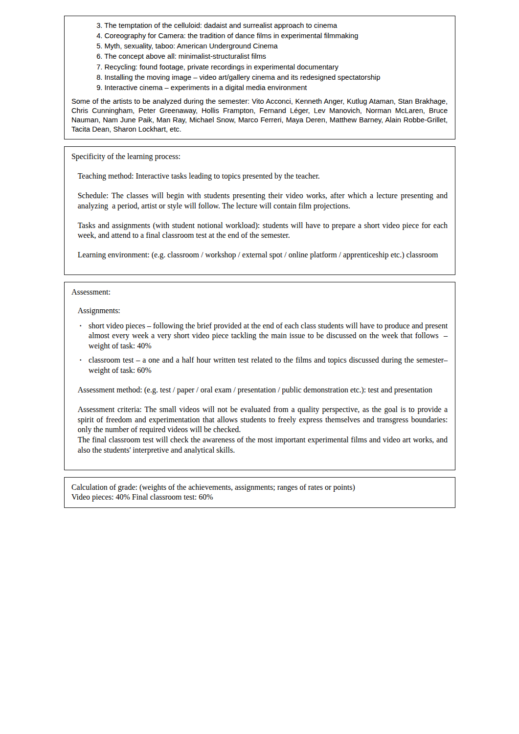3. The temptation of the celluloid: dadaist and surrealist approach to cinema
4. Coreography for Camera: the tradition of dance films in experimental filmmaking
5. Myth, sexuality, taboo: American Underground Cinema
6. The concept above all: minimalist-structuralist films
7. Recycling: found footage, private recordings in experimental documentary
8. Installing the moving image – video art/gallery cinema and its redesigned spectatorship
9. Interactive cinema – experiments in a digital media environment
Some of the artists to be analyzed during the semester: Vito Acconci, Kenneth Anger, Kutlug Ataman, Stan Brakhage, Chris Cunningham, Peter Greenaway, Hollis Frampton, Fernand Léger, Lev Manovich, Norman McLaren, Bruce Nauman, Nam June Paik, Man Ray, Michael Snow, Marco Ferreri, Maya Deren, Matthew Barney, Alain Robbe-Grillet, Tacita Dean, Sharon Lockhart, etc.
Specificity of the learning process:
Teaching method: Interactive tasks leading to topics presented by the teacher.
Schedule: The classes will begin with students presenting their video works, after which a lecture presenting and analyzing a period, artist or style will follow. The lecture will contain film projections.
Tasks and assignments (with student notional workload): students will have to prepare a short video piece for each week, and attend to a final classroom test at the end of the semester.
Learning environment: (e.g. classroom / workshop / external spot / online platform / apprenticeship etc.) classroom
Assessment:
Assignments:
short video pieces – following the brief provided at the end of each class students will have to produce and present almost every week a very short video piece tackling the main issue to be discussed on the week that follows – weight of task: 40%
classroom test – a one and a half hour written test related to the films and topics discussed during the semester– weight of task: 60%
Assessment method: (e.g. test / paper / oral exam / presentation / public demonstration etc.): test and presentation
Assessment criteria: The small videos will not be evaluated from a quality perspective, as the goal is to provide a spirit of freedom and experimentation that allows students to freely express themselves and transgress boundaries: only the number of required videos will be checked.
The final classroom test will check the awareness of the most important experimental films and video art works, and also the students' interpretive and analytical skills.
Calculation of grade: (weights of the achievements, assignments; ranges of rates or points)
Video pieces: 40% Final classroom test: 60%